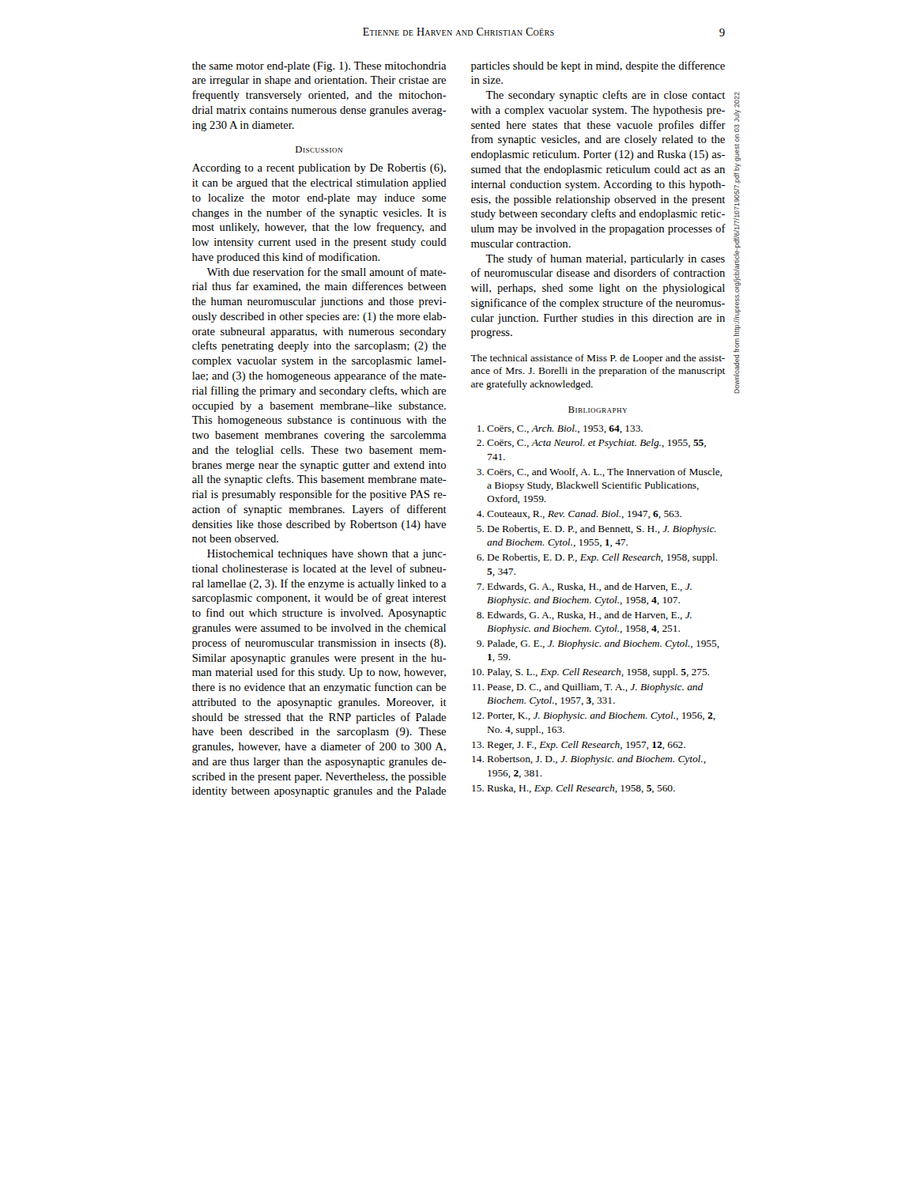Etienne de Harven and Christian Coërs 9
Downloaded from http://rupress.org/jcb/article-pdf/6/1/7/1071905/7.pdf by guest on 03 July 2022
the same motor end-plate (Fig. 1). These mitochondria are irregular in shape and orientation. Their cristae are frequently transversely oriented, and the mitochondrial matrix contains numerous dense granules averaging 230 A in diameter.
Discussion
According to a recent publication by De Robertis (6), it can be argued that the electrical stimulation applied to localize the motor end-plate may induce some changes in the number of the synaptic vesicles. It is most unlikely, however, that the low frequency, and low intensity current used in the present study could have produced this kind of modification.
With due reservation for the small amount of material thus far examined, the main differences between the human neuromuscular junctions and those previously described in other species are: (1) the more elaborate subneural apparatus, with numerous secondary clefts penetrating deeply into the sarcoplasm; (2) the complex vacuolar system in the sarcoplasmic lamellae; and (3) the homogeneous appearance of the material filling the primary and secondary clefts, which are occupied by a basement membrane–like substance. This homogeneous substance is continuous with the two basement membranes covering the sarcolemma and the teloglial cells. These two basement membranes merge near the synaptic gutter and extend into all the synaptic clefts. This basement membrane material is presumably responsible for the positive PAS reaction of synaptic membranes. Layers of different densities like those described by Robertson (14) have not been observed.
Histochemical techniques have shown that a junctional cholinesterase is located at the level of subneural lamellae (2, 3). If the enzyme is actually linked to a sarcoplasmic component, it would be of great interest to find out which structure is involved. Aposynaptic granules were assumed to be involved in the chemical process of neuromuscular transmission in insects (8). Similar aposynaptic granules were present in the human material used for this study. Up to now, however, there is no evidence that an enzymatic function can be attributed to the aposynaptic granules. Moreover, it should be stressed that the RNP particles of Palade have been described in the sarcoplasm (9). These granules, however, have a diameter of 200 to 300 A, and are thus larger than the asposynaptic granules described in the present paper. Nevertheless, the possible identity between aposynaptic granules and the Palade particles should be kept in mind, despite the difference in size.
The secondary synaptic clefts are in close contact with a complex vacuolar system. The hypothesis presented here states that these vacuole profiles differ from synaptic vesicles, and are closely related to the endoplasmic reticulum. Porter (12) and Ruska (15) assumed that the endoplasmic reticulum could act as an internal conduction system. According to this hypothesis, the possible relationship observed in the present study between secondary clefts and endoplasmic reticulum may be involved in the propagation processes of muscular contraction.
The study of human material, particularly in cases of neuromuscular disease and disorders of contraction will, perhaps, shed some light on the physiological significance of the complex structure of the neuromuscular junction. Further studies in this direction are in progress.
The technical assistance of Miss P. de Looper and the assistance of Mrs. J. Borelli in the preparation of the manuscript are gratefully acknowledged.
Bibliography
Coërs, C., Arch. Biol., 1953, 64, 133.
Coërs, C., Acta Neurol. et Psychiat. Belg., 1955, 55, 741.
Coërs, C., and Woolf, A. L., The Innervation of Muscle, a Biopsy Study, Blackwell Scientific Publications, Oxford, 1959.
Couteaux, R., Rev. Canad. Biol., 1947, 6, 563.
De Robertis, E. D. P., and Bennett, S. H., J. Biophysic. and Biochem. Cytol., 1955, 1, 47.
De Robertis, E. D. P., Exp. Cell Research, 1958, suppl. 5, 347.
Edwards, G. A., Ruska, H., and de Harven, E., J. Biophysic. and Biochem. Cytol., 1958, 4, 107.
Edwards, G. A., Ruska, H., and de Harven, E., J. Biophysic. and Biochem. Cytol., 1958, 4, 251.
Palade, G. E., J. Biophysic. and Biochem. Cytol., 1955, 1, 59.
Palay, S. L., Exp. Cell Research, 1958, suppl. 5, 275.
Pease, D. C., and Quilliam, T. A., J. Biophysic. and Biochem. Cytol., 1957, 3, 331.
Porter, K., J. Biophysic. and Biochem. Cytol., 1956, 2, No. 4, suppl., 163.
Reger, J. F., Exp. Cell Research, 1957, 12, 662.
Robertson, J. D., J. Biophysic. and Biochem. Cytol., 1956, 2, 381.
Ruska, H., Exp. Cell Research, 1958, 5, 560.